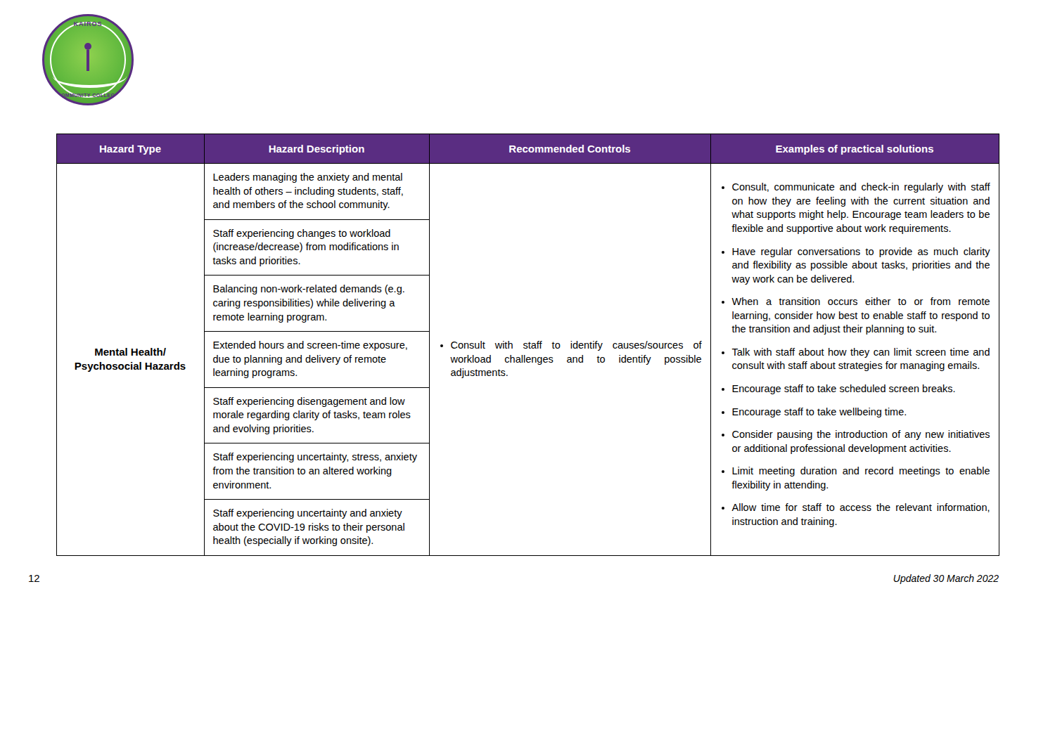KAIROS
COMMUNITY COLLEGE
| Hazard Type | Hazard Description | Recommended Controls | Examples of practical solutions |
| --- | --- | --- | --- |
| Mental Health/ Psychosocial Hazards | Leaders managing the anxiety and mental health of others – including students, staff, and members of the school community. | Consult with staff to identify causes/sources of workload challenges and to identify possible adjustments. | Consult, communicate and check-in regularly with staff on how they are feeling with the current situation and what supports might help. Encourage team leaders to be flexible and supportive about work requirements. Have regular conversations to provide as much clarity and flexibility as possible about tasks, priorities and the way work can be delivered. When a transition occurs either to or from remote learning, consider how best to enable staff to respond to the transition and adjust their planning to suit. Talk with staff about how they can limit screen time and consult with staff about strategies for managing emails. Encourage staff to take scheduled screen breaks. Encourage staff to take wellbeing time. Consider pausing the introduction of any new initiatives or additional professional development activities. Limit meeting duration and record meetings to enable flexibility in attending. Allow time for staff to access the relevant information, instruction and training. |
| Staff experiencing changes to workload (increase/decrease) from modifications in tasks and priorities. |
| Balancing non-work-related demands (e.g. caring responsibilities) while delivering a remote learning program. |
| Extended hours and screen-time exposure, due to planning and delivery of remote learning programs. |
| Staff experiencing disengagement and low morale regarding clarity of tasks, team roles and evolving priorities. |
| Staff experiencing uncertainty, stress, anxiety from the transition to an altered working environment. |
| Staff experiencing uncertainty and anxiety about the COVID-19 risks to their personal health (especially if working onsite). |
12
Updated 30 March 2022